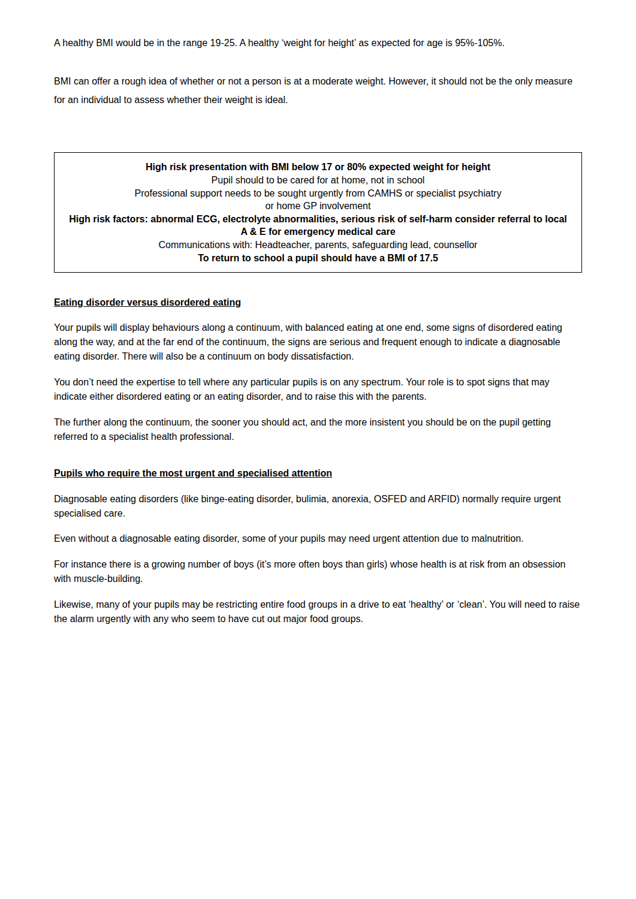A healthy BMI would be in the range 19-25. A healthy ‘weight for height’ as expected for age is 95%-105%.
BMI can offer a rough idea of whether or not a person is at a moderate weight. However, it should not be the only measure for an individual to assess whether their weight is ideal.
High risk presentation with BMI below 17 or 80% expected weight for height
Pupil should to be cared for at home, not in school
Professional support needs to be sought urgently from CAMHS or specialist psychiatry
or home GP involvement
High risk factors: abnormal ECG, electrolyte abnormalities, serious risk of self-harm consider referral to local A & E for emergency medical care
Communications with: Headteacher, parents, safeguarding lead, counsellor
To return to school a pupil should have a BMI of 17.5
Eating disorder versus disordered eating
Your pupils will display behaviours along a continuum, with balanced eating at one end, some signs of disordered eating along the way, and at the far end of the continuum, the signs are serious and frequent enough to indicate a diagnosable eating disorder. There will also be a continuum on body dissatisfaction.
You don’t need the expertise to tell where any particular pupils is on any spectrum. Your role is to spot signs that may indicate either disordered eating or an eating disorder, and to raise this with the parents.
The further along the continuum, the sooner you should act, and the more insistent you should be on the pupil getting referred to a specialist health professional.
Pupils who require the most urgent and specialised attention
Diagnosable eating disorders (like binge-eating disorder, bulimia, anorexia, OSFED and ARFID) normally require urgent specialised care.
Even without a diagnosable eating disorder, some of your pupils may need urgent attention due to malnutrition.
For instance there is a growing number of boys (it’s more often boys than girls) whose health is at risk from an obsession with muscle-building.
Likewise, many of your pupils may be restricting entire food groups in a drive to eat ‘healthy’ or ‘clean’. You will need to raise the alarm urgently with any who seem to have cut out major food groups.